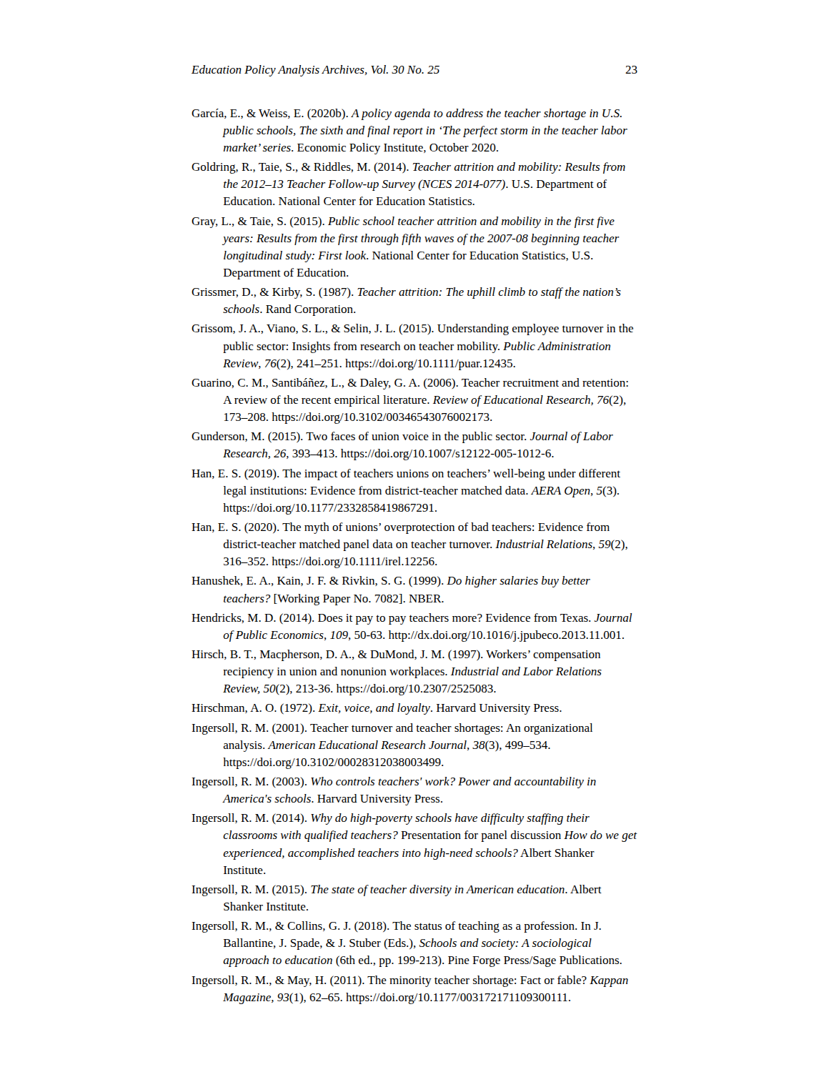Education Policy Analysis Archives, Vol. 30 No. 25 23
García, E., & Weiss, E. (2020b). A policy agenda to address the teacher shortage in U.S. public schools, The sixth and final report in ‘The perfect storm in the teacher labor market’ series. Economic Policy Institute, October 2020.
Goldring, R., Taie, S., & Riddles, M. (2014). Teacher attrition and mobility: Results from the 2012–13 Teacher Follow-up Survey (NCES 2014-077). U.S. Department of Education. National Center for Education Statistics.
Gray, L., & Taie, S. (2015). Public school teacher attrition and mobility in the first five years: Results from the first through fifth waves of the 2007-08 beginning teacher longitudinal study: First look. National Center for Education Statistics, U.S. Department of Education.
Grissmer, D., & Kirby, S. (1987). Teacher attrition: The uphill climb to staff the nation’s schools. Rand Corporation.
Grissom, J. A., Viano, S. L., & Selin, J. L. (2015). Understanding employee turnover in the public sector: Insights from research on teacher mobility. Public Administration Review, 76(2), 241–251. https://doi.org/10.1111/puar.12435.
Guarino, C. M., Santibáñez, L., & Daley, G. A. (2006). Teacher recruitment and retention: A review of the recent empirical literature. Review of Educational Research, 76(2), 173–208. https://doi.org/10.3102/00346543076002173.
Gunderson, M. (2015). Two faces of union voice in the public sector. Journal of Labor Research, 26, 393–413. https://doi.org/10.1007/s12122-005-1012-6.
Han, E. S. (2019). The impact of teachers unions on teachers’ well-being under different legal institutions: Evidence from district-teacher matched data. AERA Open, 5(3). https://doi.org/10.1177/2332858419867291.
Han, E. S. (2020). The myth of unions’ overprotection of bad teachers: Evidence from district-teacher matched panel data on teacher turnover. Industrial Relations, 59(2), 316–352. https://doi.org/10.1111/irel.12256.
Hanushek, E. A., Kain, J. F. & Rivkin, S. G. (1999). Do higher salaries buy better teachers? [Working Paper No. 7082]. NBER.
Hendricks, M. D. (2014). Does it pay to pay teachers more? Evidence from Texas. Journal of Public Economics, 109, 50-63. http://dx.doi.org/10.1016/j.jpubeco.2013.11.001.
Hirsch, B. T., Macpherson, D. A., & DuMond, J. M. (1997). Workers’ compensation recipiency in union and nonunion workplaces. Industrial and Labor Relations Review, 50(2), 213-36. https://doi.org/10.2307/2525083.
Hirschman, A. O. (1972). Exit, voice, and loyalty. Harvard University Press.
Ingersoll, R. M. (2001). Teacher turnover and teacher shortages: An organizational analysis. American Educational Research Journal, 38(3), 499–534. https://doi.org/10.3102/00028312038003499.
Ingersoll, R. M. (2003). Who controls teachers' work? Power and accountability in America's schools. Harvard University Press.
Ingersoll, R. M. (2014). Why do high-poverty schools have difficulty staffing their classrooms with qualified teachers? Presentation for panel discussion How do we get experienced, accomplished teachers into high-need schools? Albert Shanker Institute.
Ingersoll, R. M. (2015). The state of teacher diversity in American education. Albert Shanker Institute.
Ingersoll, R. M., & Collins, G. J. (2018). The status of teaching as a profession. In J. Ballantine, J. Spade, & J. Stuber (Eds.), Schools and society: A sociological approach to education (6th ed., pp. 199-213). Pine Forge Press/Sage Publications.
Ingersoll, R. M., & May, H. (2011). The minority teacher shortage: Fact or fable? Kappan Magazine, 93(1), 62–65. https://doi.org/10.1177/003172171109300111.